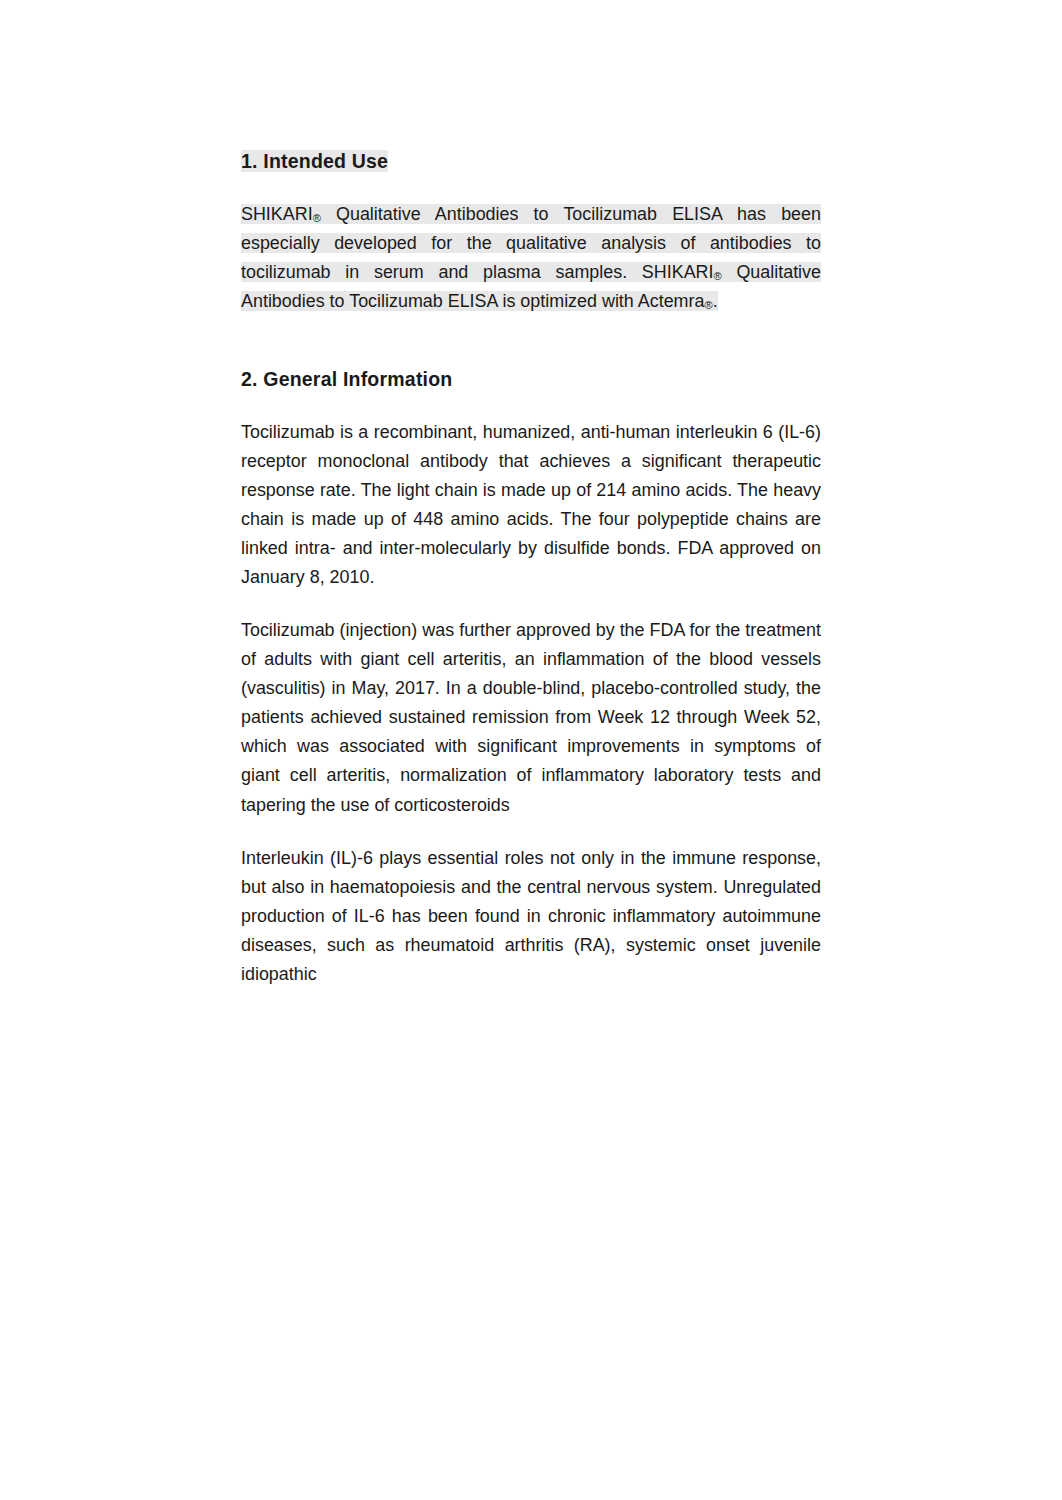1. Intended Use
SHIKARI® Qualitative Antibodies to Tocilizumab ELISA has been especially developed for the qualitative analysis of antibodies to tocilizumab in serum and plasma samples. SHIKARI® Qualitative Antibodies to Tocilizumab ELISA is optimized with Actemra®.
2. General Information
Tocilizumab is a recombinant, humanized, anti-human interleukin 6 (IL-6) receptor monoclonal antibody that achieves a significant therapeutic response rate. The light chain is made up of 214 amino acids. The heavy chain is made up of 448 amino acids. The four polypeptide chains are linked intra- and inter-molecularly by disulfide bonds. FDA approved on January 8, 2010.
Tocilizumab (injection) was further approved by the FDA for the treatment of adults with giant cell arteritis, an inflammation of the blood vessels (vasculitis) in May, 2017. In a double-blind, placebo-controlled study, the patients achieved sustained remission from Week 12 through Week 52, which was associated with significant improvements in symptoms of giant cell arteritis, normalization of inflammatory laboratory tests and tapering the use of corticosteroids
Interleukin (IL)-6 plays essential roles not only in the immune response, but also in haematopoiesis and the central nervous system. Unregulated production of IL-6 has been found in chronic inflammatory autoimmune diseases, such as rheumatoid arthritis (RA), systemic onset juvenile idiopathic